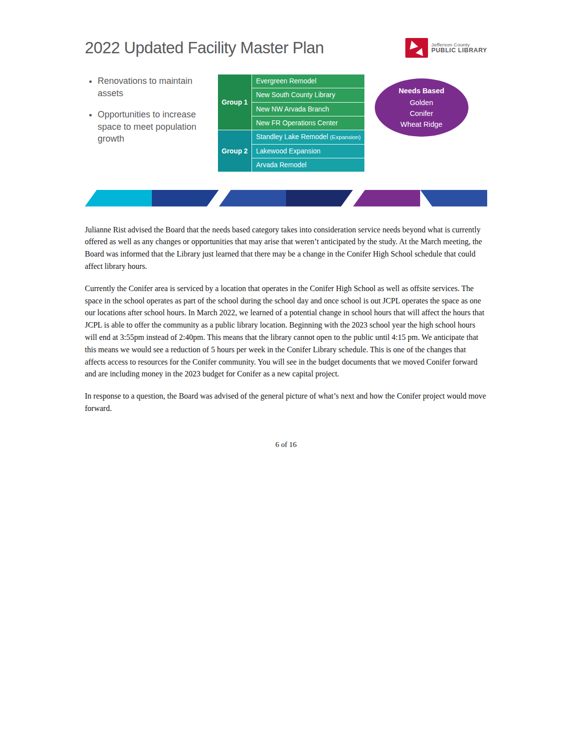2022 Updated Facility Master Plan
Jefferson County PUBLIC LIBRARY
Renovations to maintain assets
Opportunities to increase space to meet population growth
| Group 1 | Evergreen Remodel |
| New South County Library |
| New NW Arvada Branch |
| New FR Operations Center |
| Group 2 | Standley Lake Remodel (Expansion) |
| Lakewood Expansion |
| Arvada Remodel |
Needs Based Golden Conifer Wheat Ridge
Julianne Rist advised the Board that the needs based category takes into consideration service needs beyond what is currently offered as well as any changes or opportunities that may arise that weren’t anticipated by the study. At the March meeting, the Board was informed that the Library just learned that there may be a change in the Conifer High School schedule that could affect library hours.
Currently the Conifer area is serviced by a location that operates in the Conifer High School as well as offsite services. The space in the school operates as part of the school during the school day and once school is out JCPL operates the space as one our locations after school hours. In March 2022, we learned of a potential change in school hours that will affect the hours that JCPL is able to offer the community as a public library location. Beginning with the 2023 school year the high school hours will end at 3:55pm instead of 2:40pm. This means that the library cannot open to the public until 4:15 pm. We anticipate that this means we would see a reduction of 5 hours per week in the Conifer Library schedule. This is one of the changes that affects access to resources for the Conifer community. You will see in the budget documents that we moved Conifer forward and are including money in the 2023 budget for Conifer as a new capital project.
In response to a question, the Board was advised of the general picture of what’s next and how the Conifer project would move forward.
6 of 16